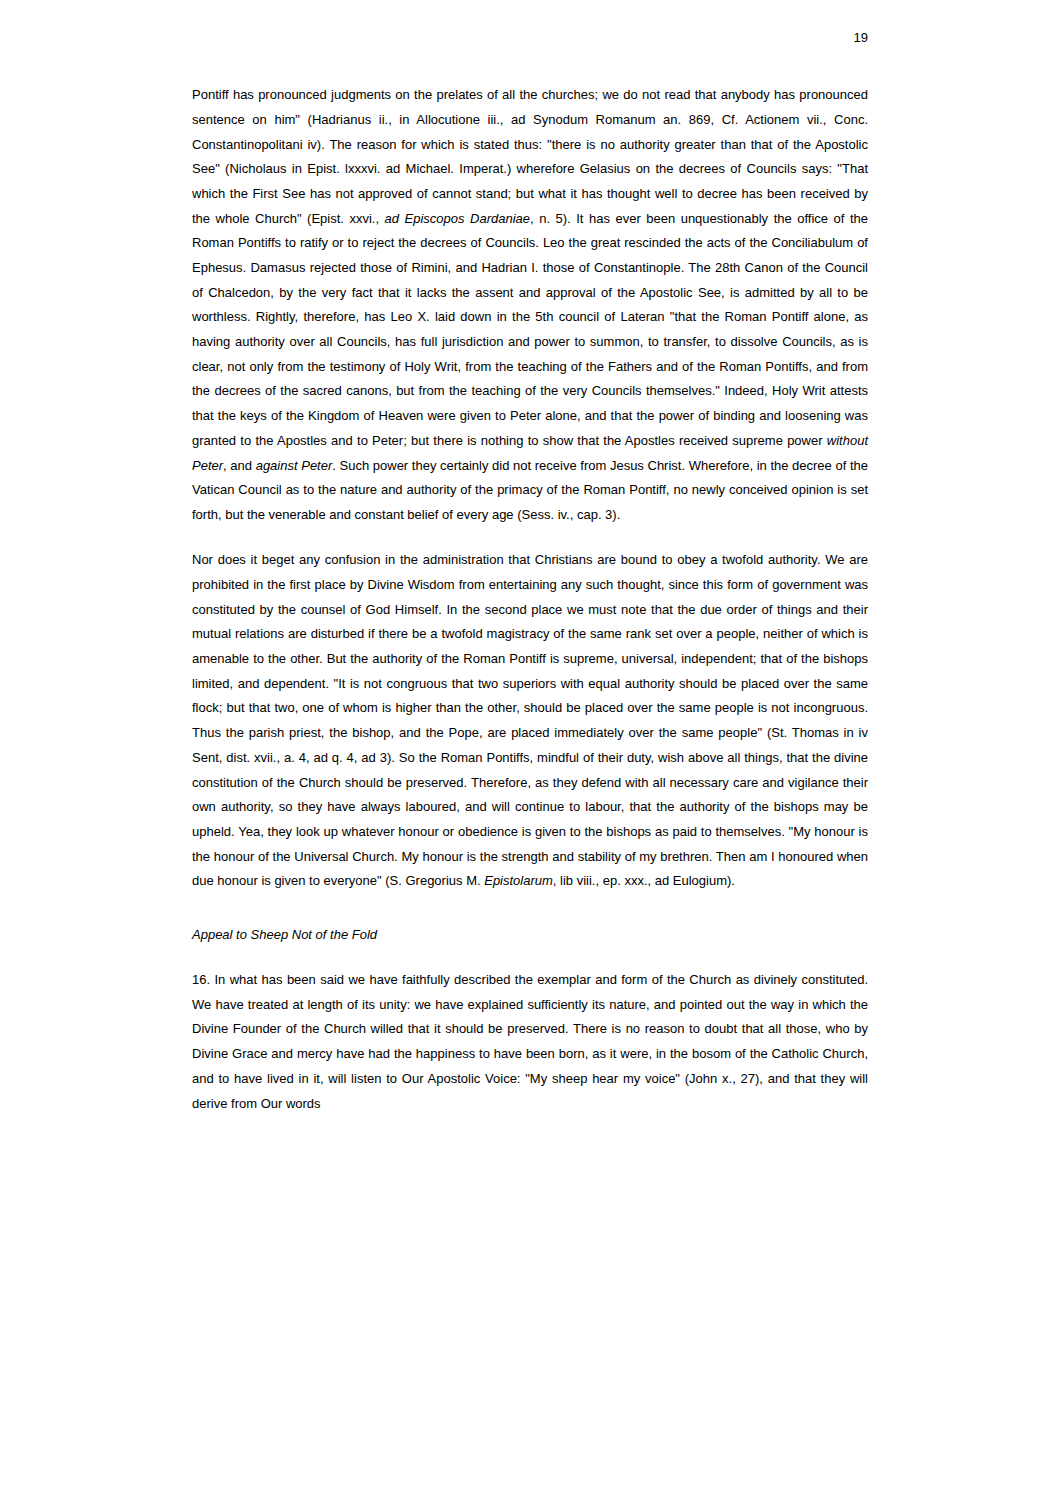19
Pontiff has pronounced judgments on the prelates of all the churches; we do not read that anybody has pronounced sentence on him" (Hadrianus ii., in Allocutione iii., ad Synodum Romanum an. 869, Cf. Actionem vii., Conc. Constantinopolitani iv). The reason for which is stated thus: "there is no authority greater than that of the Apostolic See" (Nicholaus in Epist. lxxxvi. ad Michael. Imperat.) wherefore Gelasius on the decrees of Councils says: "That which the First See has not approved of cannot stand; but what it has thought well to decree has been received by the whole Church" (Epist. xxvi., ad Episcopos Dardaniae, n. 5). It has ever been unquestionably the office of the Roman Pontiffs to ratify or to reject the decrees of Councils. Leo the great rescinded the acts of the Conciliabulum of Ephesus. Damasus rejected those of Rimini, and Hadrian I. those of Constantinople. The 28th Canon of the Council of Chalcedon, by the very fact that it lacks the assent and approval of the Apostolic See, is admitted by all to be worthless. Rightly, therefore, has Leo X. laid down in the 5th council of Lateran "that the Roman Pontiff alone, as having authority over all Councils, has full jurisdiction and power to summon, to transfer, to dissolve Councils, as is clear, not only from the testimony of Holy Writ, from the teaching of the Fathers and of the Roman Pontiffs, and from the decrees of the sacred canons, but from the teaching of the very Councils themselves." Indeed, Holy Writ attests that the keys of the Kingdom of Heaven were given to Peter alone, and that the power of binding and loosening was granted to the Apostles and to Peter; but there is nothing to show that the Apostles received supreme power without Peter, and against Peter. Such power they certainly did not receive from Jesus Christ. Wherefore, in the decree of the Vatican Council as to the nature and authority of the primacy of the Roman Pontiff, no newly conceived opinion is set forth, but the venerable and constant belief of every age (Sess. iv., cap. 3).
Nor does it beget any confusion in the administration that Christians are bound to obey a twofold authority. We are prohibited in the first place by Divine Wisdom from entertaining any such thought, since this form of government was constituted by the counsel of God Himself. In the second place we must note that the due order of things and their mutual relations are disturbed if there be a twofold magistracy of the same rank set over a people, neither of which is amenable to the other. But the authority of the Roman Pontiff is supreme, universal, independent; that of the bishops limited, and dependent. "It is not congruous that two superiors with equal authority should be placed over the same flock; but that two, one of whom is higher than the other, should be placed over the same people is not incongruous. Thus the parish priest, the bishop, and the Pope, are placed immediately over the same people" (St. Thomas in iv Sent, dist. xvii., a. 4, ad q. 4, ad 3). So the Roman Pontiffs, mindful of their duty, wish above all things, that the divine constitution of the Church should be preserved. Therefore, as they defend with all necessary care and vigilance their own authority, so they have always laboured, and will continue to labour, that the authority of the bishops may be upheld. Yea, they look up whatever honour or obedience is given to the bishops as paid to themselves. "My honour is the honour of the Universal Church. My honour is the strength and stability of my brethren. Then am I honoured when due honour is given to everyone" (S. Gregorius M. Epistolarum, lib viii., ep. xxx., ad Eulogium).
Appeal to Sheep Not of the Fold
16. In what has been said we have faithfully described the exemplar and form of the Church as divinely constituted. We have treated at length of its unity: we have explained sufficiently its nature, and pointed out the way in which the Divine Founder of the Church willed that it should be preserved. There is no reason to doubt that all those, who by Divine Grace and mercy have had the happiness to have been born, as it were, in the bosom of the Catholic Church, and to have lived in it, will listen to Our Apostolic Voice: "My sheep hear my voice" (John x., 27), and that they will derive from Our words